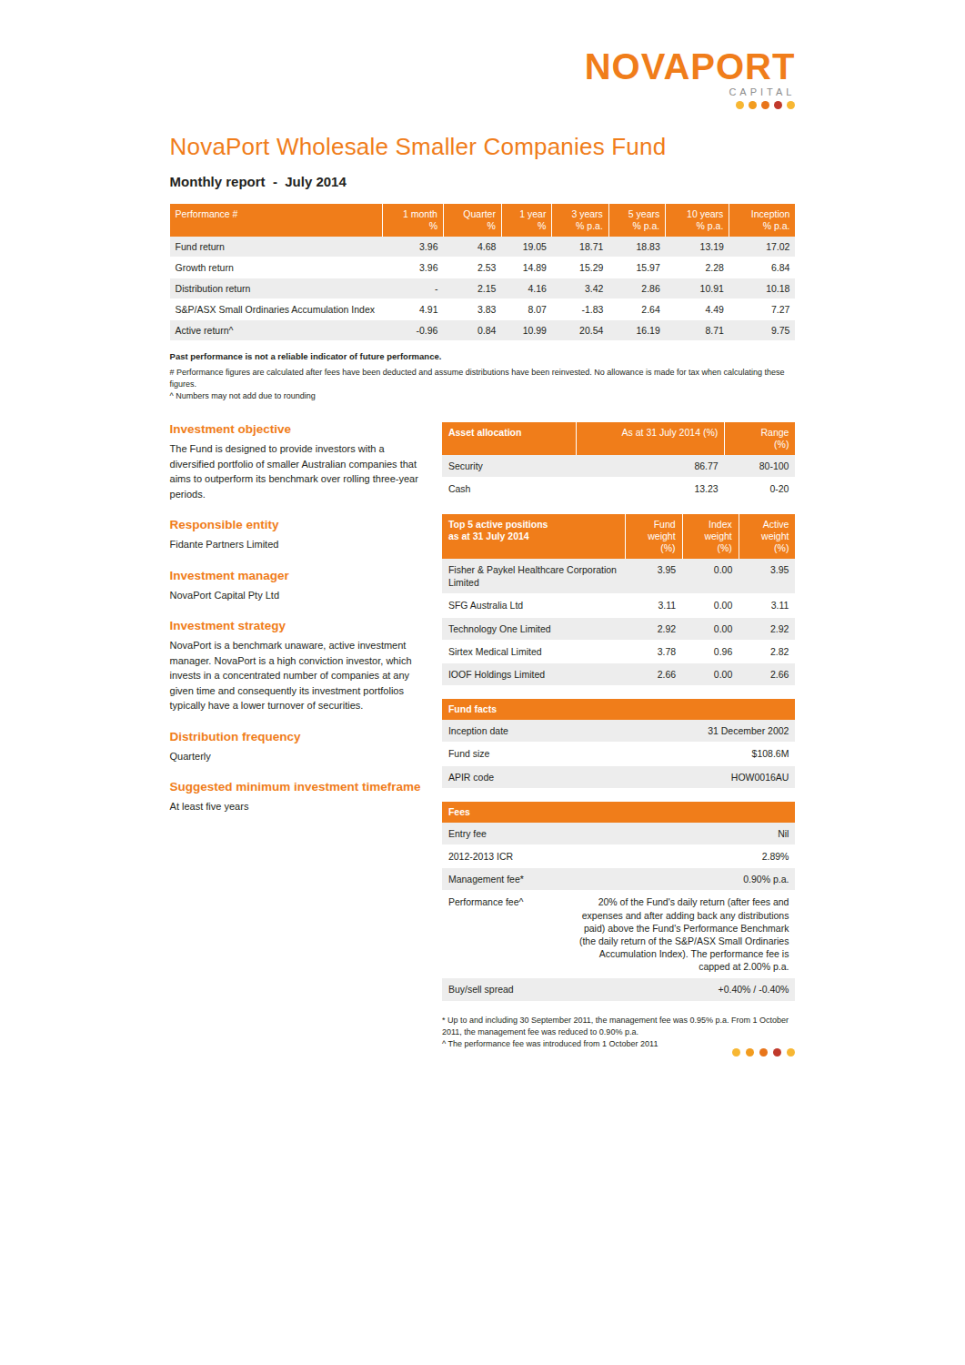NOVA PORT
CAPITAL
NovaPort Wholesale Smaller Companies Fund
Monthly report - July 2014
| Performance # | 1 month % | Quarter % | 1 year % | 3 years % p.a. | 5 years % p.a. | 10 years % p.a. | Inception % p.a. |
| --- | --- | --- | --- | --- | --- | --- | --- |
| Fund return | 3.96 | 4.68 | 19.05 | 18.71 | 18.83 | 13.19 | 17.02 |
| Growth return | 3.96 | 2.53 | 14.89 | 15.29 | 15.97 | 2.28 | 6.84 |
| Distribution return | - | 2.15 | 4.16 | 3.42 | 2.86 | 10.91 | 10.18 |
| S&P/ASX Small Ordinaries Accumulation Index | 4.91 | 3.83 | 8.07 | -1.83 | 2.64 | 4.49 | 7.27 |
| Active return^ | -0.96 | 0.84 | 10.99 | 20.54 | 16.19 | 8.71 | 9.75 |
Past performance is not a reliable indicator of future performance. # Performance figures are calculated after fees have been deducted and assume distributions have been reinvested. No allowance is made for tax when calculating these figures.
^ Numbers may not add due to rounding
Investment objective
The Fund is designed to provide investors with a diversified portfolio of smaller Australian companies that aims to outperform its benchmark over rolling three-year periods.
Responsible entity
Fidante Partners Limited
Investment manager
NovaPort Capital Pty Ltd
Investment strategy
NovaPort is a benchmark unaware, active investment manager. NovaPort is a high conviction investor, which invests in a concentrated number of companies at any given time and consequently its investment portfolios typically have a lower turnover of securities.
Distribution frequency
Quarterly
Suggested minimum investment timeframe
At least five years
| Asset allocation | As at 31 July 2014 (%) | Range (%) |
| --- | --- | --- |
| Security | 86.77 | 80-100 |
| Cash | 13.23 | 0-20 |
| Top 5 active positions as at 31 July 2014 | Fund weight (%) | Index weight (%) | Active weight (%) |
| --- | --- | --- | --- |
| Fisher & Paykel Healthcare Corporation Limited | 3.95 | 0.00 | 3.95 |
| SFG Australia Ltd | 3.11 | 0.00 | 3.11 |
| Technology One Limited | 2.92 | 0.00 | 2.92 |
| Sirtex Medical Limited | 3.78 | 0.96 | 2.82 |
| IOOF Holdings Limited | 2.66 | 0.00 | 2.66 |
| Fund facts |
| --- |
| Inception date | 31 December 2002 |
| Fund size | $108.6M |
| APIR code | HOW0016AU |
| Fees |
| --- |
| Entry fee | Nil |
| 2012-2013 ICR | 2.89% |
| Management fee* | 0.90% p.a. |
| Performance fee^ | 20% of the Fund's daily return (after fees and expenses and after adding back any distributions paid) above the Fund's Performance Benchmark (the daily return of the S&P/ASX Small Ordinaries Accumulation Index). The performance fee is capped at 2.00% p.a. |
| Buy/sell spread | +0.40% / -0.40% |
* Up to and including 30 September 2011, the management fee was 0.95% p.a. From 1 October 2011, the management fee was reduced to 0.90% p.a.
^ The performance fee was introduced from 1 October 2011